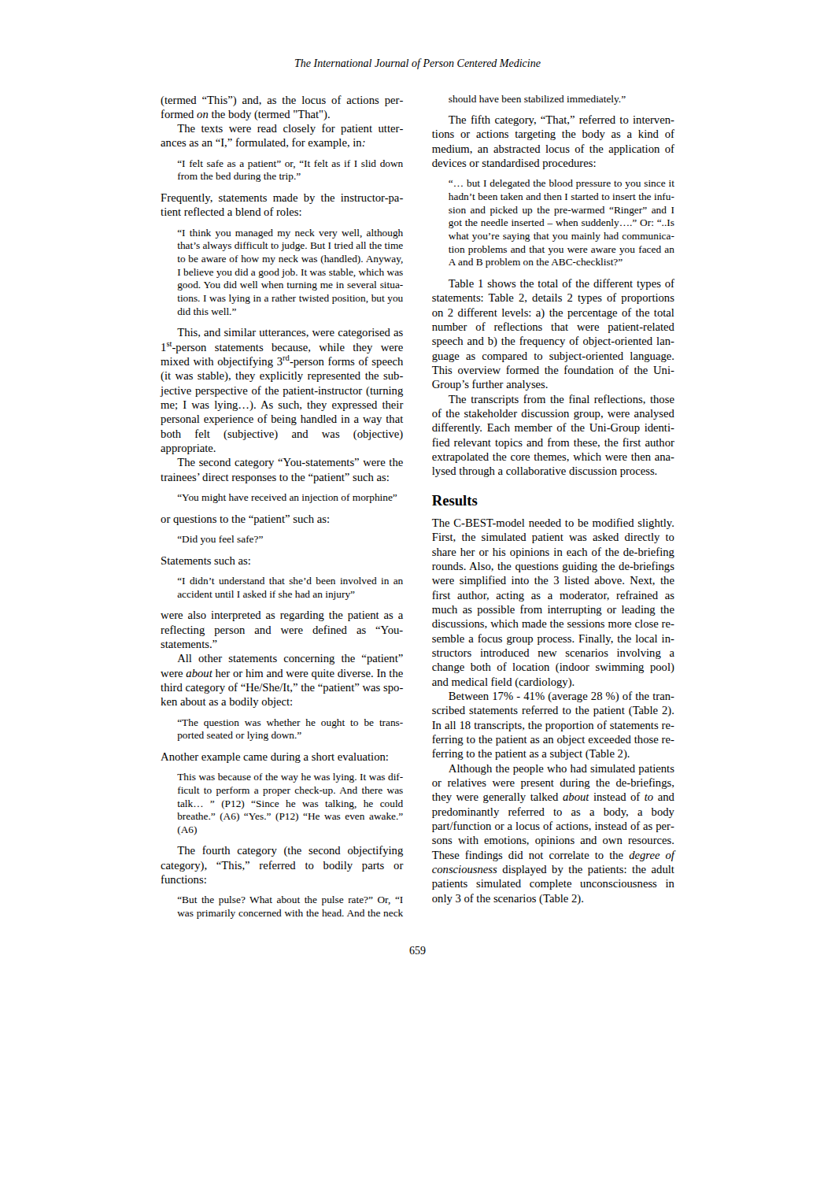The International Journal of Person Centered Medicine
(termed “This”) and, as the locus of actions performed on the body (termed "That").
The texts were read closely for patient utterances as an “I,” formulated, for example, in:
“I felt safe as a patient” or, “It felt as if I slid down from the bed during the trip.”
Frequently, statements made by the instructor-patient reflected a blend of roles:
“I think you managed my neck very well, although that’s always difficult to judge. But I tried all the time to be aware of how my neck was (handled). Anyway, I believe you did a good job. It was stable, which was good. You did well when turning me in several situations. I was lying in a rather twisted position, but you did this well.”
This, and similar utterances, were categorised as 1st-person statements because, while they were mixed with objectifying 3rd-person forms of speech (it was stable), they explicitly represented the subjective perspective of the patient-instructor (turning me; I was lying…). As such, they expressed their personal experience of being handled in a way that both felt (subjective) and was (objective) appropriate.
The second category “You-statements” were the trainees’ direct responses to the “patient” such as:
“You might have received an injection of morphine”
or questions to the “patient” such as:
“Did you feel safe?”
Statements such as:
“I didn’t understand that she’d been involved in an accident until I asked if she had an injury”
were also interpreted as regarding the patient as a reflecting person and were defined as “You-statements.”
All other statements concerning the “patient” were about her or him and were quite diverse. In the third category of “He/She/It,” the “patient” was spoken about as a bodily object:
“The question was whether he ought to be transported seated or lying down.”
Another example came during a short evaluation:
This was because of the way he was lying. It was difficult to perform a proper check-up. And there was talk… ” (P12) “Since he was talking, he could breathe.” (A6) “Yes.” (P12) “He was even awake.” (A6)
The fourth category (the second objectifying category), “This,” referred to bodily parts or functions:
“But the pulse? What about the pulse rate?” Or, “I was primarily concerned with the head. And the neck should have been stabilized immediately.”
The fifth category, “That,” referred to interventions or actions targeting the body as a kind of medium, an abstracted locus of the application of devices or standardised procedures:
“… but I delegated the blood pressure to you since it hadn’t been taken and then I started to insert the infusion and picked up the pre-warmed “Ringer” and I got the needle inserted – when suddenly….” Or: “..Is what you’re saying that you mainly had communication problems and that you were aware you faced an A and B problem on the ABC-checklist?”
Table 1 shows the total of the different types of statements: Table 2, details 2 types of proportions on 2 different levels: a) the percentage of the total number of reflections that were patient-related speech and b) the frequency of object-oriented language as compared to subject-oriented language. This overview formed the foundation of the Uni-Group’s further analyses.
The transcripts from the final reflections, those of the stakeholder discussion group, were analysed differently. Each member of the Uni-Group identified relevant topics and from these, the first author extrapolated the core themes, which were then analysed through a collaborative discussion process.
Results
The C-BEST-model needed to be modified slightly. First, the simulated patient was asked directly to share her or his opinions in each of the de-briefing rounds. Also, the questions guiding the de-briefings were simplified into the 3 listed above. Next, the first author, acting as a moderator, refrained as much as possible from interrupting or leading the discussions, which made the sessions more close resemble a focus group process. Finally, the local instructors introduced new scenarios involving a change both of location (indoor swimming pool) and medical field (cardiology).
Between 17% - 41% (average 28 %) of the transcribed statements referred to the patient (Table 2). In all 18 transcripts, the proportion of statements referring to the patient as an object exceeded those referring to the patient as a subject (Table 2).
Although the people who had simulated patients or relatives were present during the de-briefings, they were generally talked about instead of to and predominantly referred to as a body, a body part/function or a locus of actions, instead of as persons with emotions, opinions and own resources. These findings did not correlate to the degree of consciousness displayed by the patients: the adult patients simulated complete unconsciousness in only 3 of the scenarios (Table 2).
659